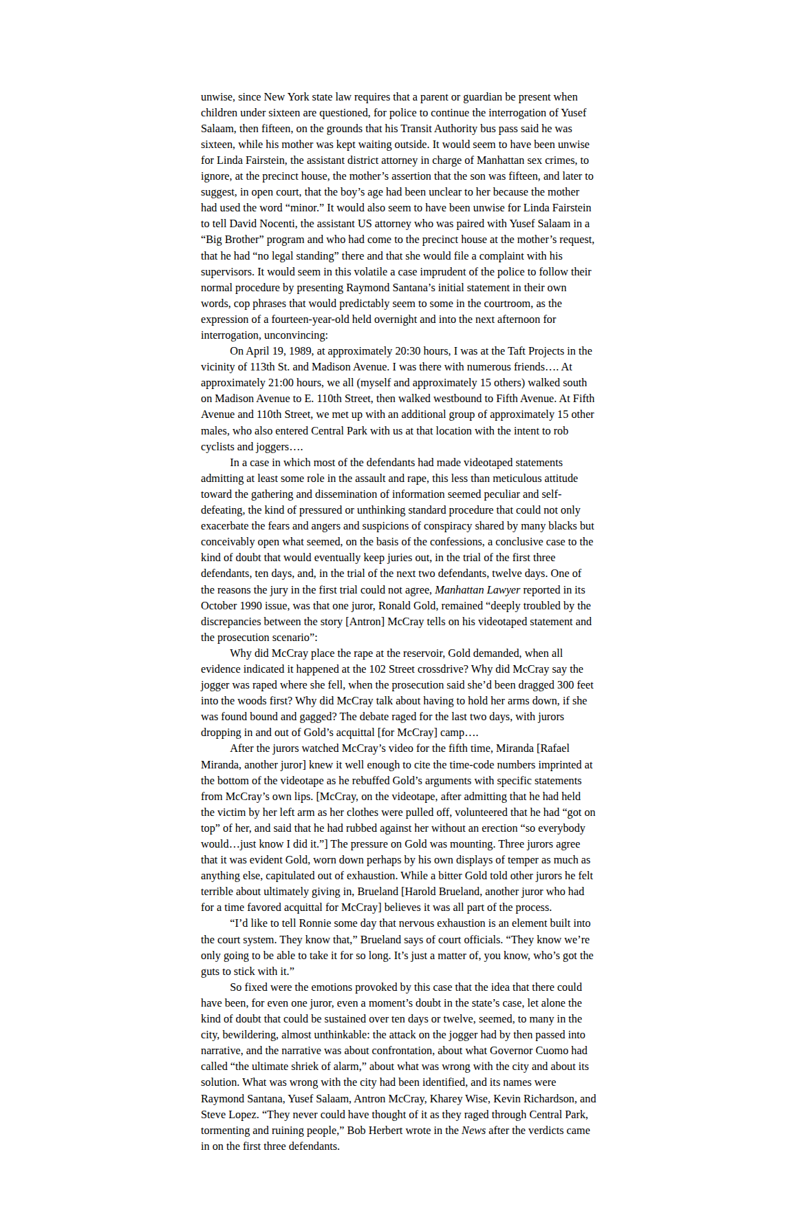unwise, since New York state law requires that a parent or guardian be present when children under sixteen are questioned, for police to continue the interrogation of Yusef Salaam, then fifteen, on the grounds that his Transit Authority bus pass said he was sixteen, while his mother was kept waiting outside. It would seem to have been unwise for Linda Fairstein, the assistant district attorney in charge of Manhattan sex crimes, to ignore, at the precinct house, the mother’s assertion that the son was fifteen, and later to suggest, in open court, that the boy’s age had been unclear to her because the mother had used the word “minor.” It would also seem to have been unwise for Linda Fairstein to tell David Nocenti, the assistant US attorney who was paired with Yusef Salaam in a “Big Brother” program and who had come to the precinct house at the mother’s request, that he had “no legal standing” there and that she would file a complaint with his supervisors. It would seem in this volatile a case imprudent of the police to follow their normal procedure by presenting Raymond Santana’s initial statement in their own words, cop phrases that would predictably seem to some in the courtroom, as the expression of a fourteen-year-old held overnight and into the next afternoon for interrogation, unconvincing:
On April 19, 1989, at approximately 20:30 hours, I was at the Taft Projects in the vicinity of 113th St. and Madison Avenue. I was there with numerous friends…. At approximately 21:00 hours, we all (myself and approximately 15 others) walked south on Madison Avenue to E. 110th Street, then walked westbound to Fifth Avenue. At Fifth Avenue and 110th Street, we met up with an additional group of approximately 15 other males, who also entered Central Park with us at that location with the intent to rob cyclists and joggers….
In a case in which most of the defendants had made videotaped statements admitting at least some role in the assault and rape, this less than meticulous attitude toward the gathering and dissemination of information seemed peculiar and self-defeating, the kind of pressured or unthinking standard procedure that could not only exacerbate the fears and angers and suspicions of conspiracy shared by many blacks but conceivably open what seemed, on the basis of the confessions, a conclusive case to the kind of doubt that would eventually keep juries out, in the trial of the first three defendants, ten days, and, in the trial of the next two defendants, twelve days. One of the reasons the jury in the first trial could not agree, Manhattan Lawyer reported in its October 1990 issue, was that one juror, Ronald Gold, remained “deeply troubled by the discrepancies between the story [Antron] McCray tells on his videotaped statement and the prosecution scenario”:
Why did McCray place the rape at the reservoir, Gold demanded, when all evidence indicated it happened at the 102 Street crossdrive? Why did McCray say the jogger was raped where she fell, when the prosecution said she’d been dragged 300 feet into the woods first? Why did McCray talk about having to hold her arms down, if she was found bound and gagged? The debate raged for the last two days, with jurors dropping in and out of Gold’s acquittal [for McCray] camp….
After the jurors watched McCray’s video for the fifth time, Miranda [Rafael Miranda, another juror] knew it well enough to cite the time-code numbers imprinted at the bottom of the videotape as he rebuffed Gold’s arguments with specific statements from McCray’s own lips. [McCray, on the videotape, after admitting that he had held the victim by her left arm as her clothes were pulled off, volunteered that he had “got on top” of her, and said that he had rubbed against her without an erection “so everybody would…just know I did it.”] The pressure on Gold was mounting. Three jurors agree that it was evident Gold, worn down perhaps by his own displays of temper as much as anything else, capitulated out of exhaustion. While a bitter Gold told other jurors he felt terrible about ultimately giving in, Brueland [Harold Brueland, another juror who had for a time favored acquittal for McCray] believes it was all part of the process.
“I’d like to tell Ronnie some day that nervous exhaustion is an element built into the court system. They know that,” Brueland says of court officials. “They know we’re only going to be able to take it for so long. It’s just a matter of, you know, who’s got the guts to stick with it.”
So fixed were the emotions provoked by this case that the idea that there could have been, for even one juror, even a moment’s doubt in the state’s case, let alone the kind of doubt that could be sustained over ten days or twelve, seemed, to many in the city, bewildering, almost unthinkable: the attack on the jogger had by then passed into narrative, and the narrative was about confrontation, about what Governor Cuomo had called “the ultimate shriek of alarm,” about what was wrong with the city and about its solution. What was wrong with the city had been identified, and its names were Raymond Santana, Yusef Salaam, Antron McCray, Kharey Wise, Kevin Richardson, and Steve Lopez. “They never could have thought of it as they raged through Central Park, tormenting and ruining people,” Bob Herbert wrote in the News after the verdicts came in on the first three defendants.